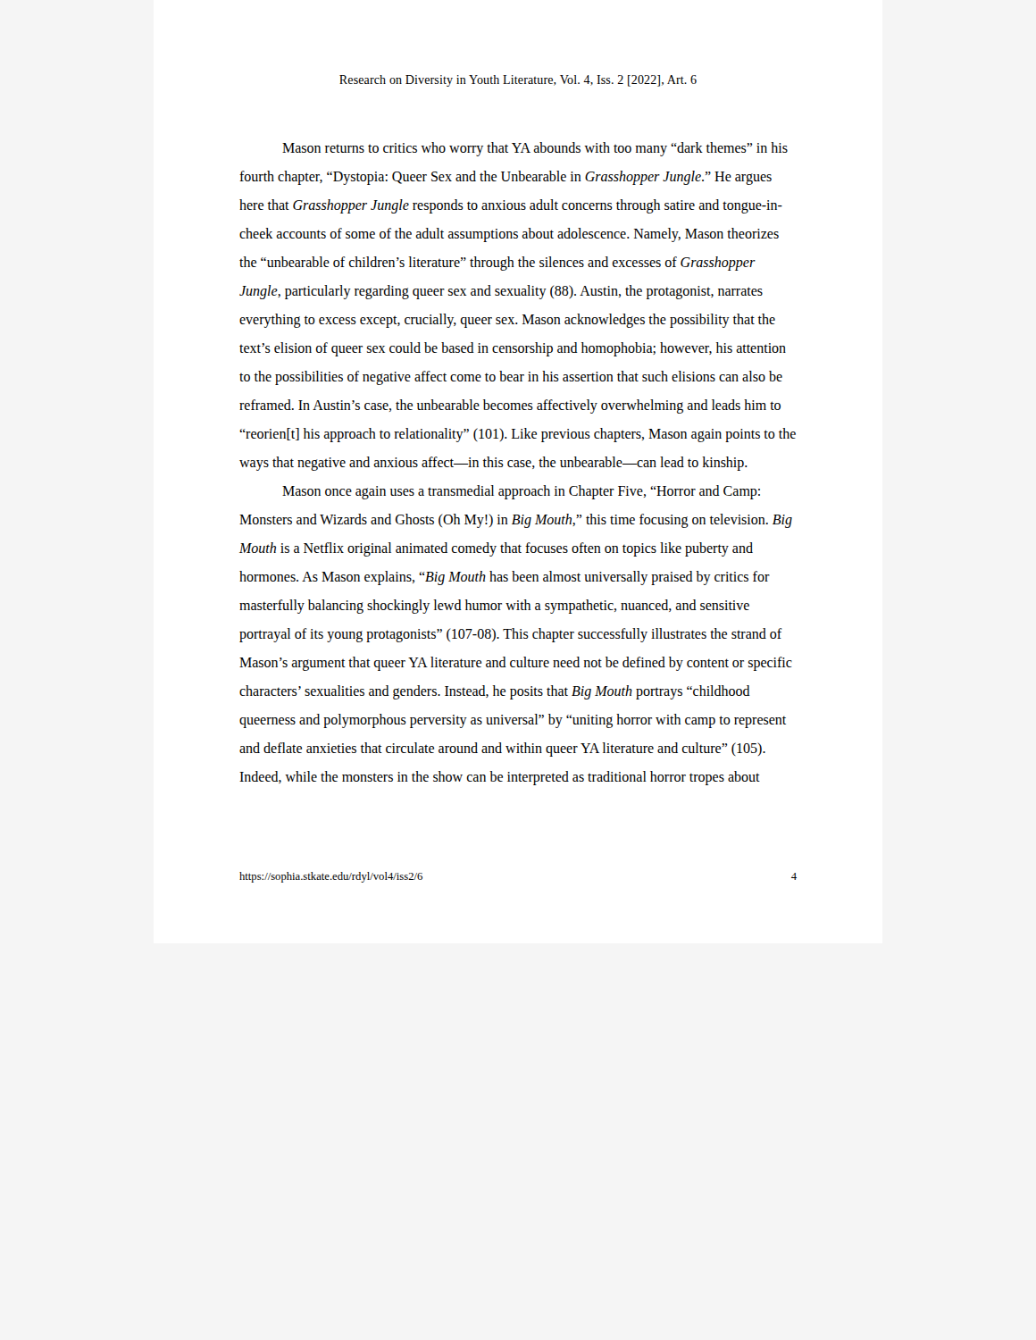Research on Diversity in Youth Literature, Vol. 4, Iss. 2 [2022], Art. 6
Mason returns to critics who worry that YA abounds with too many “dark themes” in his fourth chapter, “Dystopia: Queer Sex and the Unbearable in Grasshopper Jungle.” He argues here that Grasshopper Jungle responds to anxious adult concerns through satire and tongue-in-cheek accounts of some of the adult assumptions about adolescence. Namely, Mason theorizes the “unbearable of children’s literature” through the silences and excesses of Grasshopper Jungle, particularly regarding queer sex and sexuality (88). Austin, the protagonist, narrates everything to excess except, crucially, queer sex. Mason acknowledges the possibility that the text’s elision of queer sex could be based in censorship and homophobia; however, his attention to the possibilities of negative affect come to bear in his assertion that such elisions can also be reframed. In Austin’s case, the unbearable becomes affectively overwhelming and leads him to “reorien[t] his approach to relationality” (101). Like previous chapters, Mason again points to the ways that negative and anxious affect—in this case, the unbearable—can lead to kinship.
Mason once again uses a transmedial approach in Chapter Five, “Horror and Camp: Monsters and Wizards and Ghosts (Oh My!) in Big Mouth,” this time focusing on television. Big Mouth is a Netflix original animated comedy that focuses often on topics like puberty and hormones. As Mason explains, “Big Mouth has been almost universally praised by critics for masterfully balancing shockingly lewd humor with a sympathetic, nuanced, and sensitive portrayal of its young protagonists” (107-08). This chapter successfully illustrates the strand of Mason’s argument that queer YA literature and culture need not be defined by content or specific characters’ sexualities and genders. Instead, he posits that Big Mouth portrays “childhood queerness and polymorphous perversity as universal” by “uniting horror with camp to represent and deflate anxieties that circulate around and within queer YA literature and culture” (105). Indeed, while the monsters in the show can be interpreted as traditional horror tropes about
https://sophia.stkate.edu/rdyl/vol4/iss2/6 4